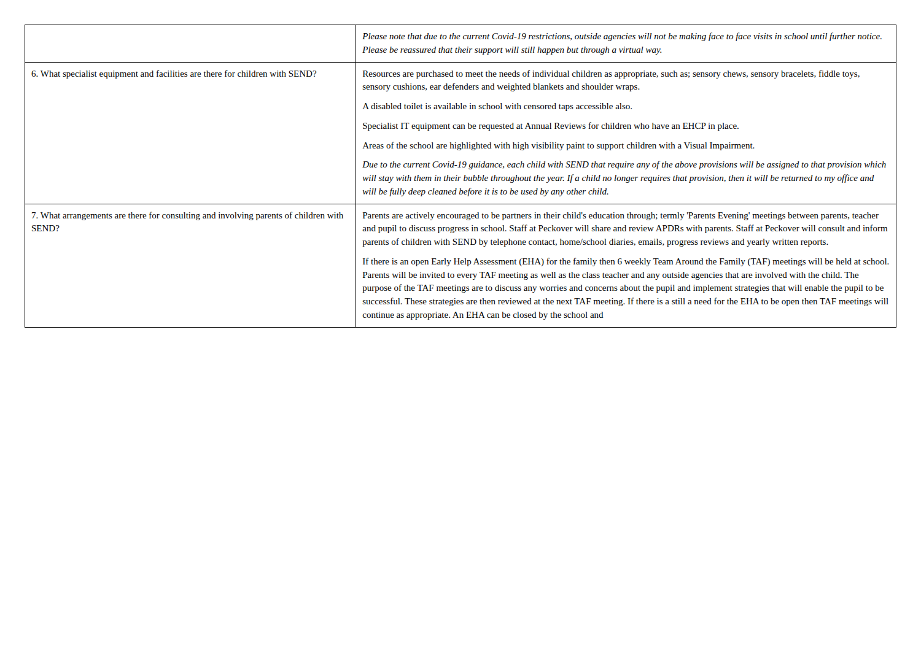| | Please note that due to the current Covid-19 restrictions, outside agencies will not be making face to face visits in school until further notice. Please be reassured that their support will still happen but through a virtual way. |
| 6. What specialist equipment and facilities are there for children with SEND? | Resources are purchased to meet the needs of individual children as appropriate, such as; sensory chews, sensory bracelets, fiddle toys, sensory cushions, ear defenders and weighted blankets and shoulder wraps. A disabled toilet is available in school with censored taps accessible also. Specialist IT equipment can be requested at Annual Reviews for children who have an EHCP in place. Areas of the school are highlighted with high visibility paint to support children with a Visual Impairment. Due to the current Covid-19 guidance, each child with SEND that require any of the above provisions will be assigned to that provision which will stay with them in their bubble throughout the year. If a child no longer requires that provision, then it will be returned to my office and will be fully deep cleaned before it is to be used by any other child. |
| 7. What arrangements are there for consulting and involving parents of children with SEND? | Parents are actively encouraged to be partners in their child's education through; termly 'Parents Evening' meetings between parents, teacher and pupil to discuss progress in school. Staff at Peckover will share and review APDRs with parents. Staff at Peckover will consult and inform parents of children with SEND by telephone contact, home/school diaries, emails, progress reviews and yearly written reports. If there is an open Early Help Assessment (EHA) for the family then 6 weekly Team Around the Family (TAF) meetings will be held at school. Parents will be invited to every TAF meeting as well as the class teacher and any outside agencies that are involved with the child. The purpose of the TAF meetings are to discuss any worries and concerns about the pupil and implement strategies that will enable the pupil to be successful. These strategies are then reviewed at the next TAF meeting. If there is a still a need for the EHA to be open then TAF meetings will continue as appropriate. An EHA can be closed by the school and |